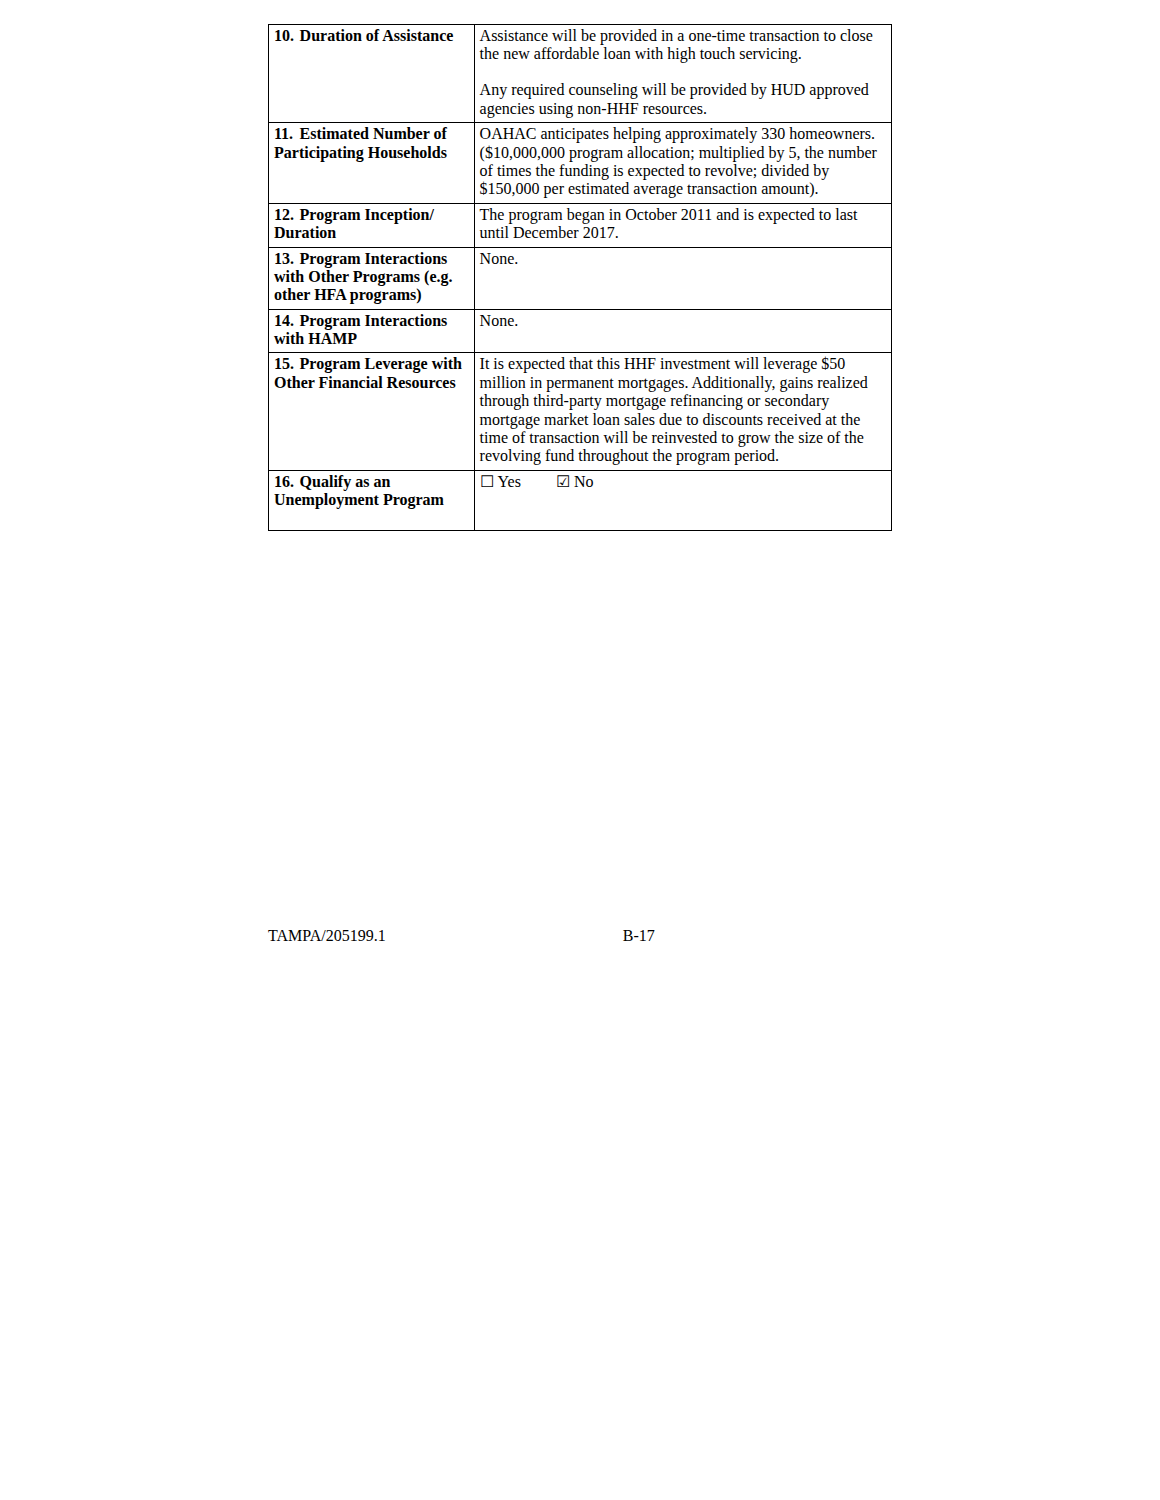| 10. Duration of Assistance | Assistance will be provided in a one-time transaction to close the new affordable loan with high touch servicing. Any required counseling will be provided by HUD approved agencies using non-HHF resources. |
| 11. Estimated Number of Participating Households | OAHAC anticipates helping approximately 330 homeowners. ($10,000,000 program allocation; multiplied by 5, the number of times the funding is expected to revolve; divided by $150,000 per estimated average transaction amount). |
| 12. Program Inception/ Duration | The program began in October 2011 and is expected to last until December 2017. |
| 13. Program Interactions with Other Programs (e.g. other HFA programs) | None. |
| 14. Program Interactions with HAMP | None. |
| 15. Program Leverage with Other Financial Resources | It is expected that this HHF investment will leverage $50 million in permanent mortgages. Additionally, gains realized through third-party mortgage refinancing or secondary mortgage market loan sales due to discounts received at the time of transaction will be reinvested to grow the size of the revolving fund throughout the program period. |
| 16. Qualify as an Unemployment Program | ☐ Yes ☑ No |
TAMPA/205199.1
B-17